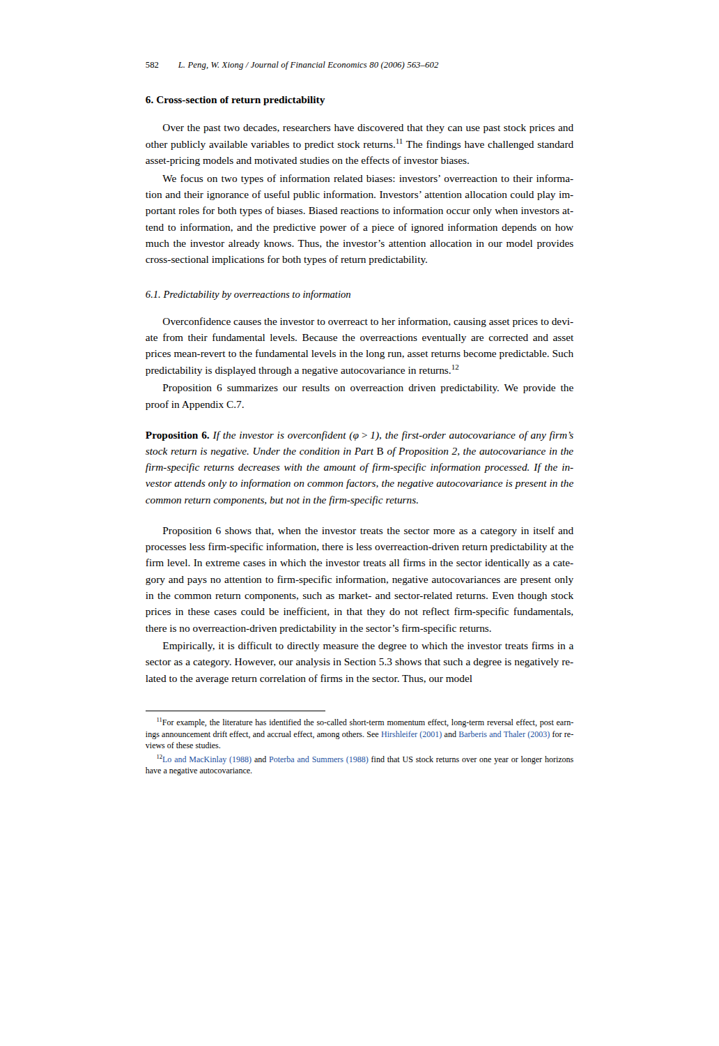582 L. Peng, W. Xiong / Journal of Financial Economics 80 (2006) 563–602
6. Cross-section of return predictability
Over the past two decades, researchers have discovered that they can use past stock prices and other publicly available variables to predict stock returns.11 The findings have challenged standard asset-pricing models and motivated studies on the effects of investor biases.
We focus on two types of information related biases: investors’ overreaction to their information and their ignorance of useful public information. Investors’ attention allocation could play important roles for both types of biases. Biased reactions to information occur only when investors attend to information, and the predictive power of a piece of ignored information depends on how much the investor already knows. Thus, the investor’s attention allocation in our model provides cross-sectional implications for both types of return predictability.
6.1. Predictability by overreactions to information
Overconfidence causes the investor to overreact to her information, causing asset prices to deviate from their fundamental levels. Because the overreactions eventually are corrected and asset prices mean-revert to the fundamental levels in the long run, asset returns become predictable. Such predictability is displayed through a negative autocovariance in returns.12
Proposition 6 summarizes our results on overreaction driven predictability. We provide the proof in Appendix C.7.
Proposition 6. If the investor is overconfident (φ > 1), the first-order autocovariance of any firm’s stock return is negative. Under the condition in Part B of Proposition 2, the autocovariance in the firm-specific returns decreases with the amount of firm-specific information processed. If the investor attends only to information on common factors, the negative autocovariance is present in the common return components, but not in the firm-specific returns.
Proposition 6 shows that, when the investor treats the sector more as a category in itself and processes less firm-specific information, there is less overreaction-driven return predictability at the firm level. In extreme cases in which the investor treats all firms in the sector identically as a category and pays no attention to firm-specific information, negative autocovariances are present only in the common return components, such as market- and sector-related returns. Even though stock prices in these cases could be inefficient, in that they do not reflect firm-specific fundamentals, there is no overreaction-driven predictability in the sector’s firm-specific returns.
Empirically, it is difficult to directly measure the degree to which the investor treats firms in a sector as a category. However, our analysis in Section 5.3 shows that such a degree is negatively related to the average return correlation of firms in the sector. Thus, our model
11For example, the literature has identified the so-called short-term momentum effect, long-term reversal effect, post earnings announcement drift effect, and accrual effect, among others. See Hirshleifer (2001) and Barberis and Thaler (2003) for reviews of these studies.
12Lo and MacKinlay (1988) and Poterba and Summers (1988) find that US stock returns over one year or longer horizons have a negative autocovariance.